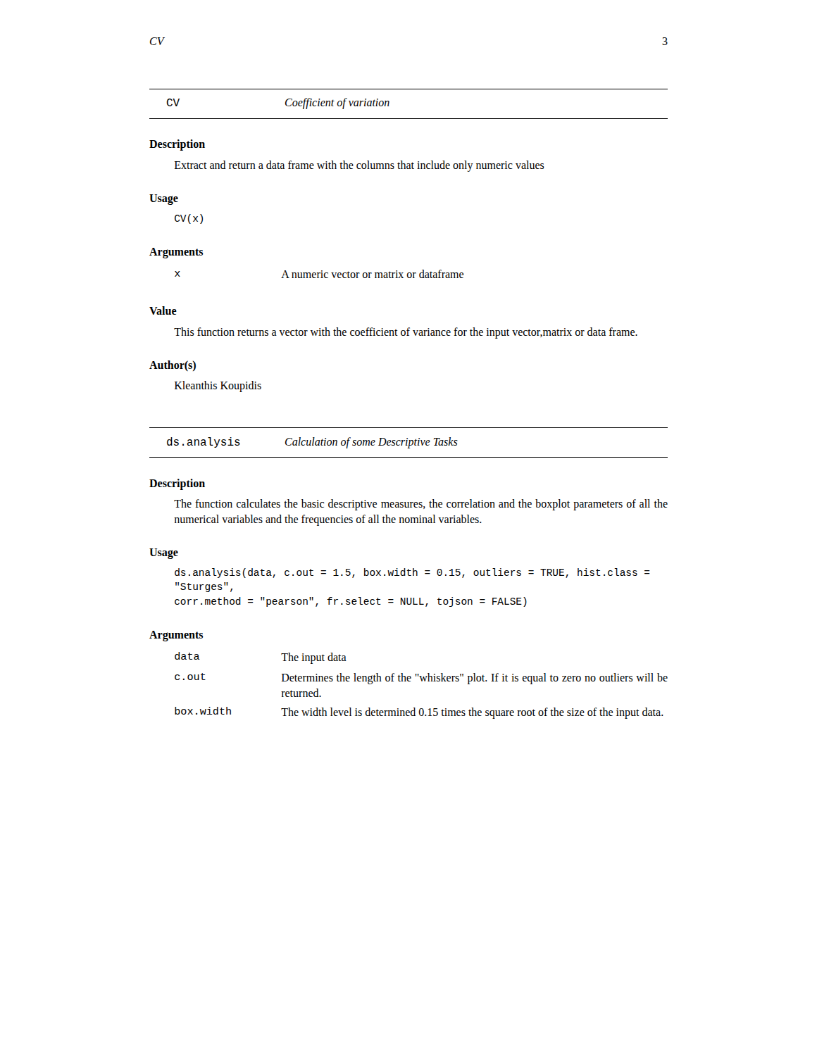CV 3
CV Coefficient of variation
Description
Extract and return a data frame with the columns that include only numeric values
Usage
CV(x)
Arguments
x
A numeric vector or matrix or dataframe
Value
This function returns a vector with the coefficient of variance for the input vector,matrix or data frame.
Author(s)
Kleanthis Koupidis
ds.analysis Calculation of some Descriptive Tasks
Description
The function calculates the basic descriptive measures, the correlation and the boxplot parameters of all the numerical variables and the frequencies of all the nominal variables.
Usage
ds.analysis(data, c.out = 1.5, box.width = 0.15, outliers = TRUE, hist.class = "Sturges",
corr.method = "pearson", fr.select = NULL, tojson = FALSE)
Arguments
data
The input data
c.out
Determines the length of the "whiskers" plot. If it is equal to zero no outliers will be returned.
box.width
The width level is determined 0.15 times the square root of the size of the input data.